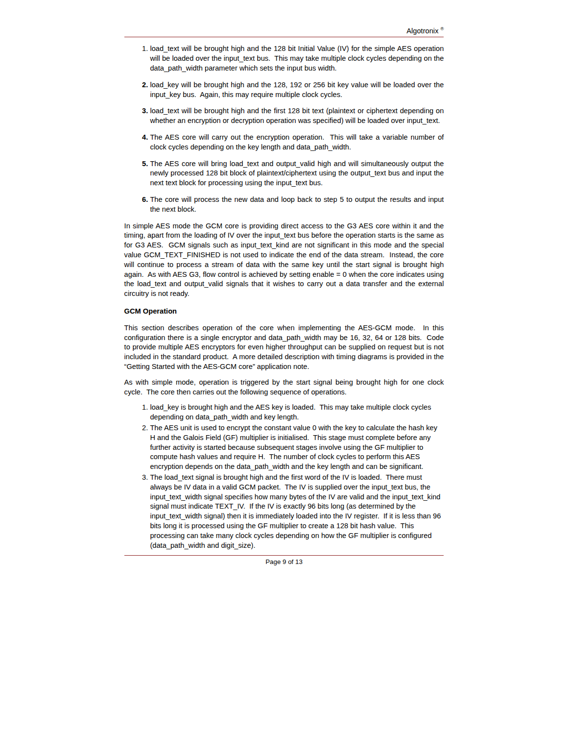Algotronix ®
load_text will be brought high and the 128 bit Initial Value (IV) for the simple AES operation will be loaded over the input_text bus. This may take multiple clock cycles depending on the data_path_width parameter which sets the input bus width.
load_key will be brought high and the 128, 192 or 256 bit key value will be loaded over the input_key bus. Again, this may require multiple clock cycles.
load_text will be brought high and the first 128 bit text (plaintext or ciphertext depending on whether an encryption or decryption operation was specified) will be loaded over input_text.
The AES core will carry out the encryption operation. This will take a variable number of clock cycles depending on the key length and data_path_width.
The AES core will bring load_text and output_valid high and will simultaneously output the newly processed 128 bit block of plaintext/ciphertext using the output_text bus and input the next text block for processing using the input_text bus.
The core will process the new data and loop back to step 5 to output the results and input the next block.
In simple AES mode the GCM core is providing direct access to the G3 AES core within it and the timing, apart from the loading of IV over the input_text bus before the operation starts is the same as for G3 AES. GCM signals such as input_text_kind are not significant in this mode and the special value GCM_TEXT_FINISHED is not used to indicate the end of the data stream. Instead, the core will continue to process a stream of data with the same key until the start signal is brought high again. As with AES G3, flow control is achieved by setting enable = 0 when the core indicates using the load_text and output_valid signals that it wishes to carry out a data transfer and the external circuitry is not ready.
GCM Operation
This section describes operation of the core when implementing the AES-GCM mode. In this configuration there is a single encryptor and data_path_width may be 16, 32, 64 or 128 bits. Code to provide multiple AES encryptors for even higher throughput can be supplied on request but is not included in the standard product. A more detailed description with timing diagrams is provided in the “Getting Started with the AES-GCM core” application note.
As with simple mode, operation is triggered by the start signal being brought high for one clock cycle. The core then carries out the following sequence of operations.
load_key is brought high and the AES key is loaded. This may take multiple clock cycles depending on data_path_width and key length.
The AES unit is used to encrypt the constant value 0 with the key to calculate the hash key H and the Galois Field (GF) multiplier is initialised. This stage must complete before any further activity is started because subsequent stages involve using the GF multiplier to compute hash values and require H. The number of clock cycles to perform this AES encryption depends on the data_path_width and the key length and can be significant.
The load_text signal is brought high and the first word of the IV is loaded. There must always be IV data in a valid GCM packet. The IV is supplied over the input_text bus, the input_text_width signal specifies how many bytes of the IV are valid and the input_text_kind signal must indicate TEXT_IV. If the IV is exactly 96 bits long (as determined by the input_text_width signal) then it is immediately loaded into the IV register. If it is less than 96 bits long it is processed using the GF multiplier to create a 128 bit hash value. This processing can take many clock cycles depending on how the GF multiplier is configured (data_path_width and digit_size).
Page 9 of 13